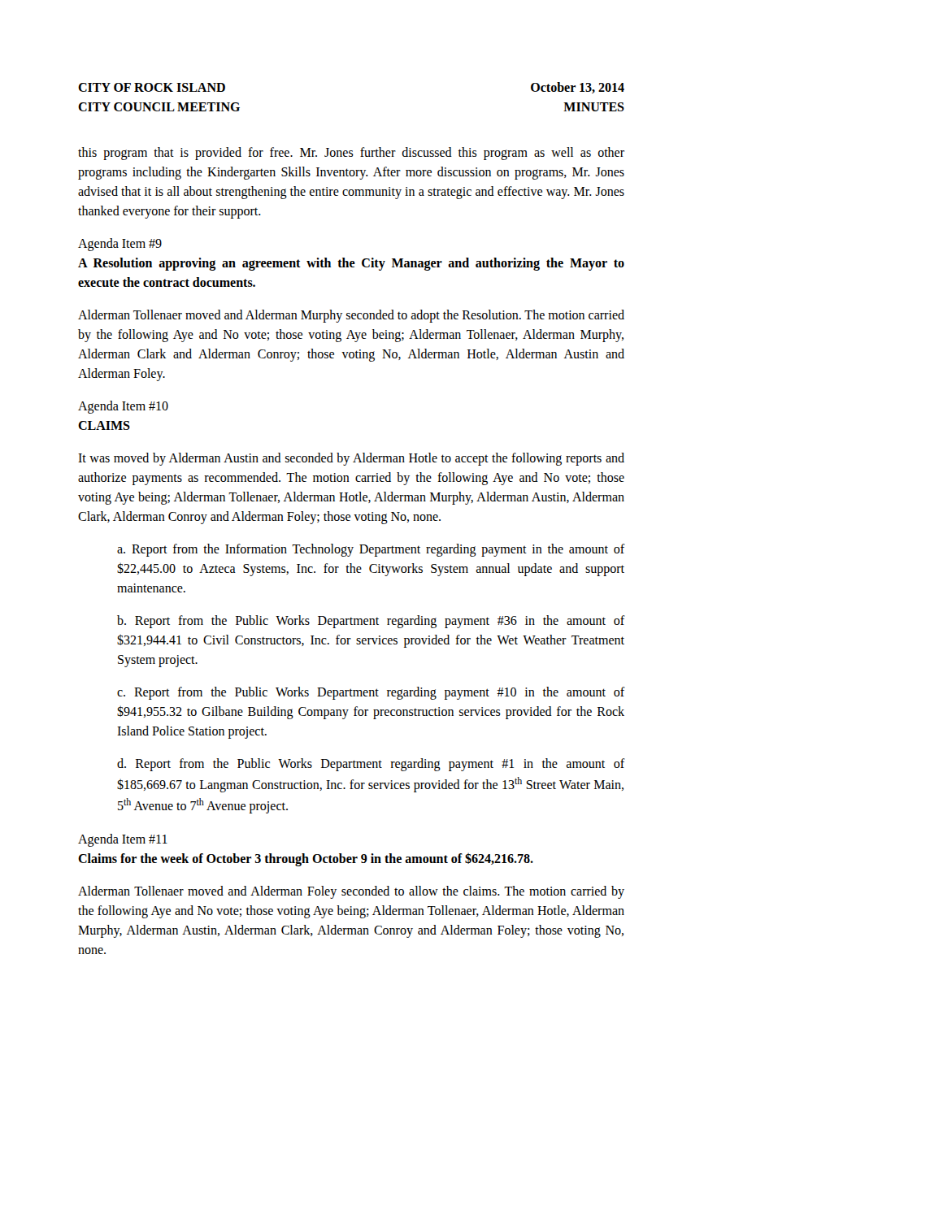CITY OF ROCK ISLAND
CITY COUNCIL MEETING
October 13, 2014
MINUTES
this program that is provided for free. Mr. Jones further discussed this program as well as other programs including the Kindergarten Skills Inventory. After more discussion on programs, Mr. Jones advised that it is all about strengthening the entire community in a strategic and effective way. Mr. Jones thanked everyone for their support.
Agenda Item #9
A Resolution approving an agreement with the City Manager and authorizing the Mayor to execute the contract documents.
Alderman Tollenaer moved and Alderman Murphy seconded to adopt the Resolution. The motion carried by the following Aye and No vote; those voting Aye being; Alderman Tollenaer, Alderman Murphy, Alderman Clark and Alderman Conroy; those voting No, Alderman Hotle, Alderman Austin and Alderman Foley.
Agenda Item #10
CLAIMS
It was moved by Alderman Austin and seconded by Alderman Hotle to accept the following reports and authorize payments as recommended. The motion carried by the following Aye and No vote; those voting Aye being; Alderman Tollenaer, Alderman Hotle, Alderman Murphy, Alderman Austin, Alderman Clark, Alderman Conroy and Alderman Foley; those voting No, none.
a. Report from the Information Technology Department regarding payment in the amount of $22,445.00 to Azteca Systems, Inc. for the Cityworks System annual update and support maintenance.
b. Report from the Public Works Department regarding payment #36 in the amount of $321,944.41 to Civil Constructors, Inc. for services provided for the Wet Weather Treatment System project.
c. Report from the Public Works Department regarding payment #10 in the amount of $941,955.32 to Gilbane Building Company for preconstruction services provided for the Rock Island Police Station project.
d. Report from the Public Works Department regarding payment #1 in the amount of $185,669.67 to Langman Construction, Inc. for services provided for the 13th Street Water Main, 5th Avenue to 7th Avenue project.
Agenda Item #11
Claims for the week of October 3 through October 9 in the amount of $624,216.78.
Alderman Tollenaer moved and Alderman Foley seconded to allow the claims. The motion carried by the following Aye and No vote; those voting Aye being; Alderman Tollenaer, Alderman Hotle, Alderman Murphy, Alderman Austin, Alderman Clark, Alderman Conroy and Alderman Foley; those voting No, none.